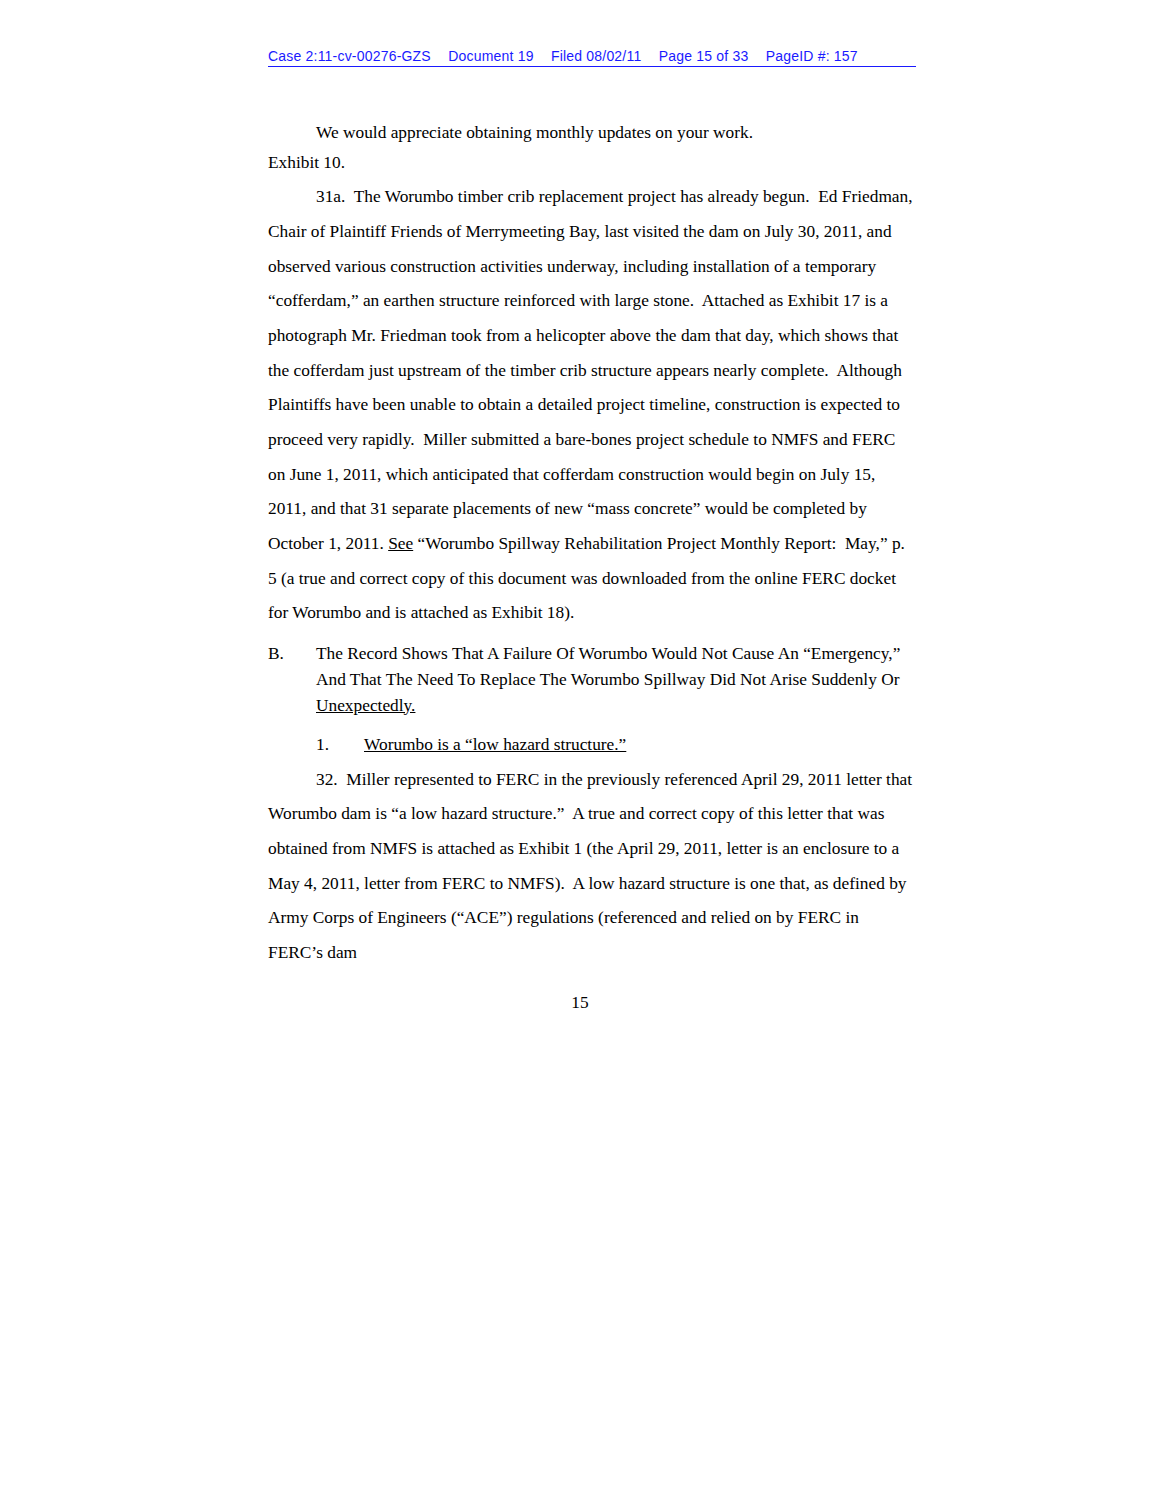Case 2:11-cv-00276-GZS Document 19 Filed 08/02/11 Page 15 of 33 PageID #: 157
We would appreciate obtaining monthly updates on your work.
Exhibit 10.
31a. The Worumbo timber crib replacement project has already begun. Ed Friedman, Chair of Plaintiff Friends of Merrymeeting Bay, last visited the dam on July 30, 2011, and observed various construction activities underway, including installation of a temporary “cofferdam,” an earthen structure reinforced with large stone. Attached as Exhibit 17 is a photograph Mr. Friedman took from a helicopter above the dam that day, which shows that the cofferdam just upstream of the timber crib structure appears nearly complete. Although Plaintiffs have been unable to obtain a detailed project timeline, construction is expected to proceed very rapidly. Miller submitted a bare-bones project schedule to NMFS and FERC on June 1, 2011, which anticipated that cofferdam construction would begin on July 15, 2011, and that 31 separate placements of new “mass concrete” would be completed by October 1, 2011. See “Worumbo Spillway Rehabilitation Project Monthly Report: May,” p. 5 (a true and correct copy of this document was downloaded from the online FERC docket for Worumbo and is attached as Exhibit 18).
B.
The Record Shows That A Failure Of Worumbo Would Not Cause An “Emergency,” And That The Need To Replace The Worumbo Spillway Did Not Arise Suddenly Or Unexpectedly.
1.
Worumbo is a “low hazard structure.”
32. Miller represented to FERC in the previously referenced April 29, 2011 letter that Worumbo dam is “a low hazard structure.” A true and correct copy of this letter that was obtained from NMFS is attached as Exhibit 1 (the April 29, 2011, letter is an enclosure to a May 4, 2011, letter from FERC to NMFS). A low hazard structure is one that, as defined by Army Corps of Engineers (“ACE”) regulations (referenced and relied on by FERC in FERC’s dam
15